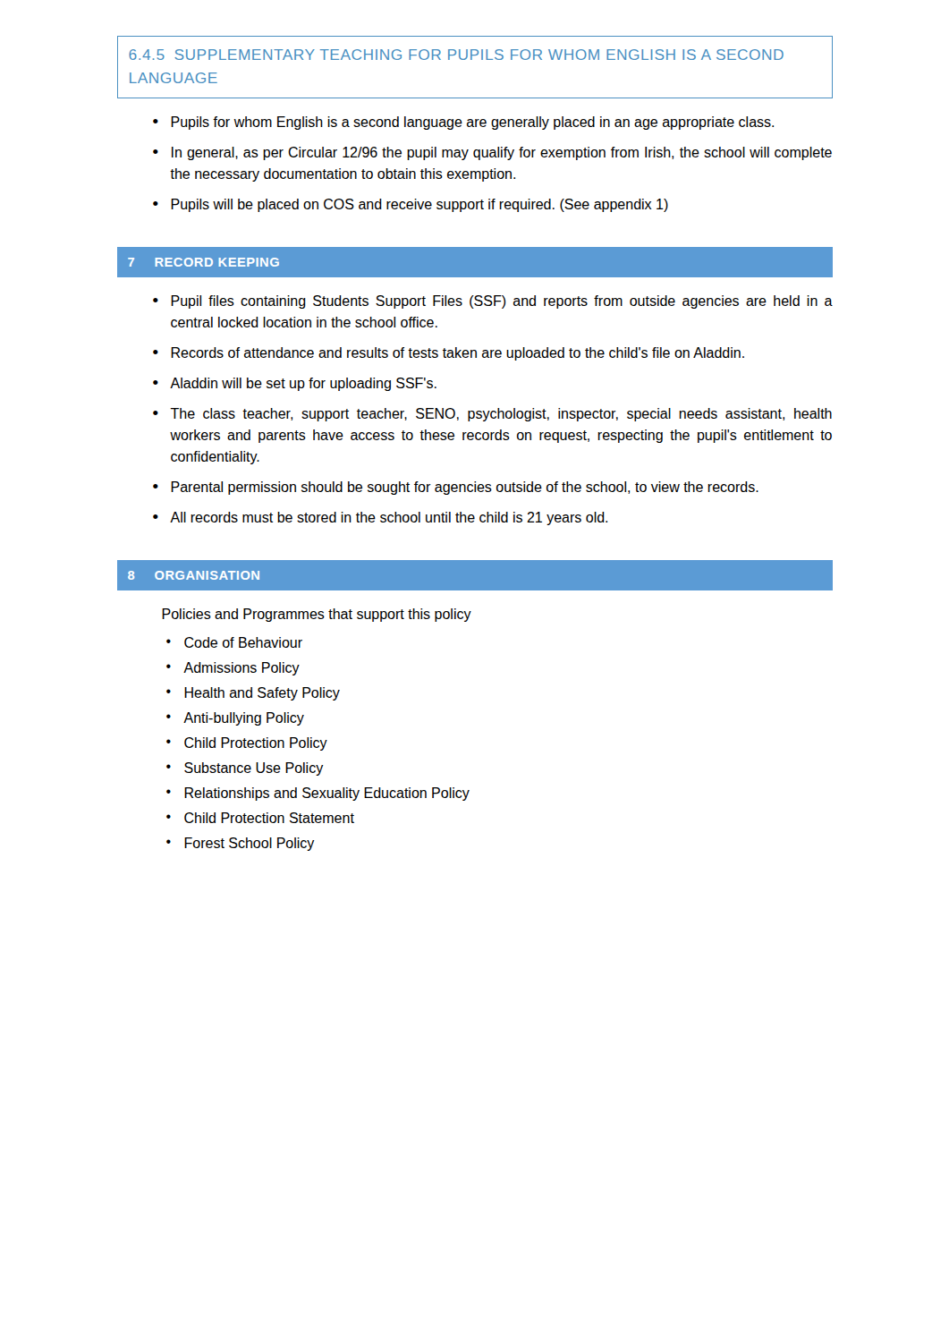6.4.5 Supplementary Teaching for Pupils for Whom English is a Second Language
Pupils for whom English is a second language are generally placed in an age appropriate class.
In general, as per Circular 12/96 the pupil may qualify for exemption from Irish, the school will complete the necessary documentation to obtain this exemption.
Pupils will be placed on COS and receive support if required. (See appendix 1)
7 RECORD KEEPING
Pupil files containing Students Support Files (SSF) and reports from outside agencies are held in a central locked location in the school office.
Records of attendance and results of tests taken are uploaded to the child's file on Aladdin.
Aladdin will be set up for uploading SSF's.
The class teacher, support teacher, SENO, psychologist, inspector, special needs assistant, health workers and parents have access to these records on request, respecting the pupil's entitlement to confidentiality.
Parental permission should be sought for agencies outside of the school, to view the records.
All records must be stored in the school until the child is 21 years old.
8 ORGANISATION
Policies and Programmes that support this policy
Code of Behaviour
Admissions Policy
Health and Safety Policy
Anti-bullying Policy
Child Protection Policy
Substance Use Policy
Relationships and Sexuality Education Policy
Child Protection Statement
Forest School Policy